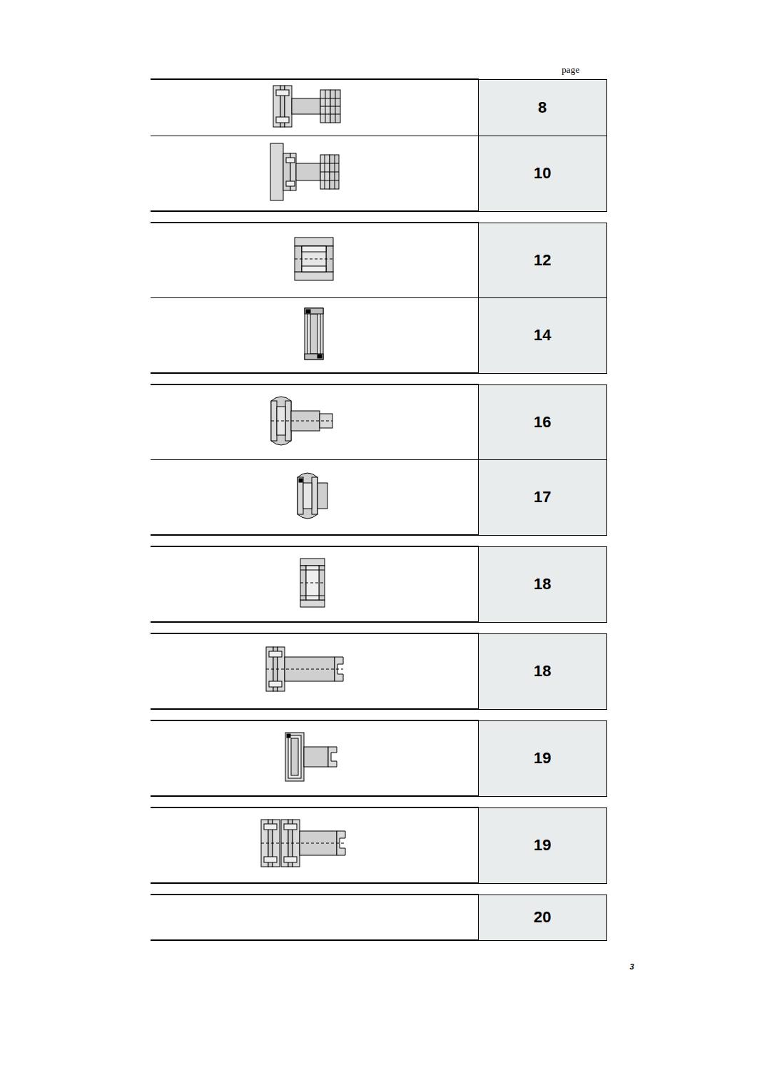page
| | 8 |
| | 10 |
| | 12 |
| | 14 |
| | 16 |
| | 17 |
| | 18 |
| | 18 |
| | 19 |
| | 19 |
| | 20 |
3